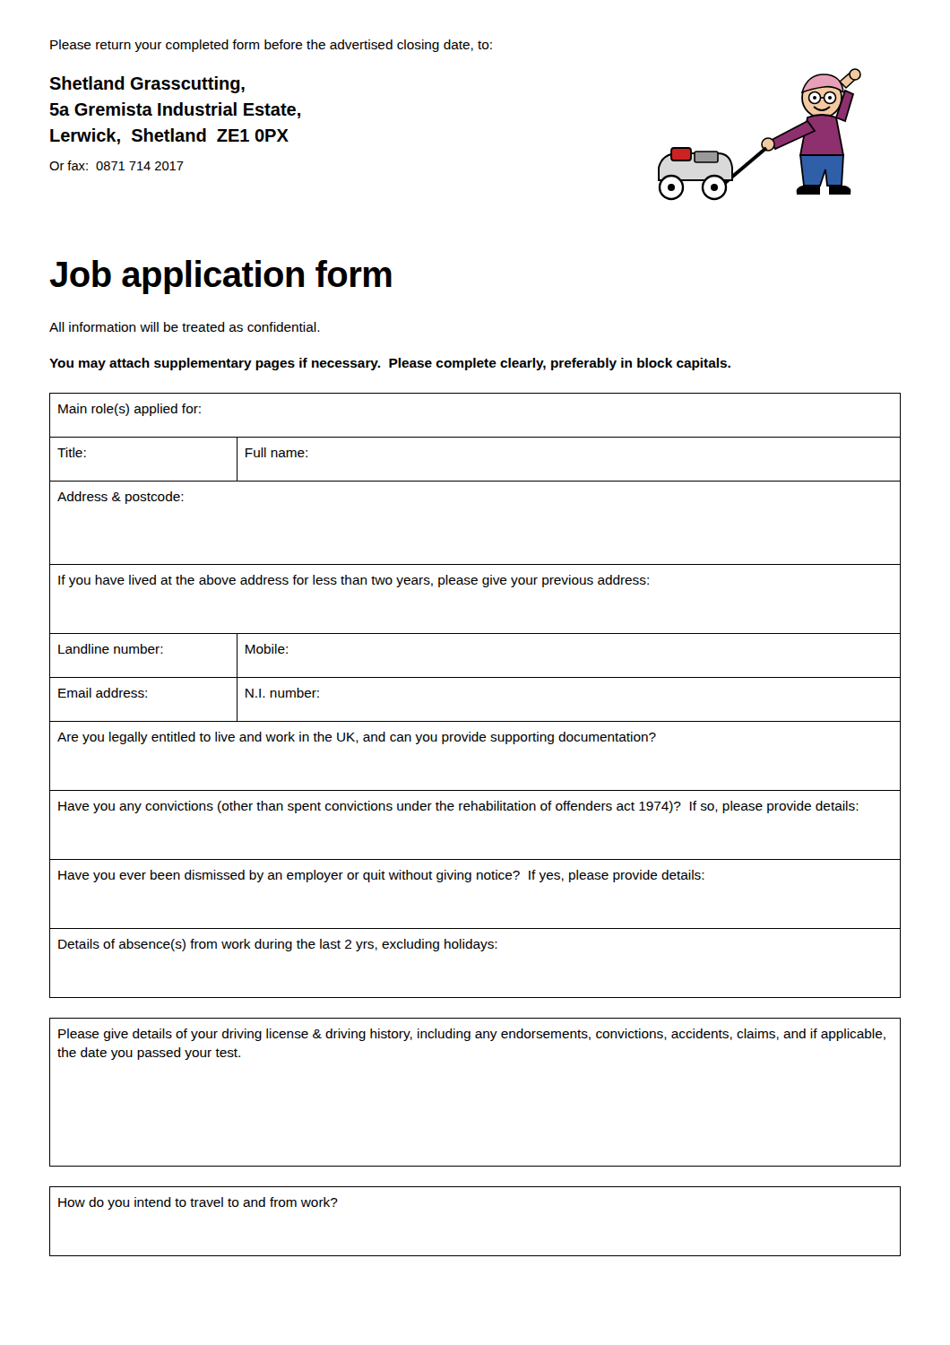Please return your completed form before the advertised closing date, to:
Shetland Grasscutting,
5a Gremista Industrial Estate,
Lerwick, Shetland ZE1 0PX
Or fax: 0871 714 2017
Job application form
All information will be treated as confidential.
You may attach supplementary pages if necessary. Please complete clearly, preferably in block capitals.
| Main role(s) applied for: |
| Title: | Full name: |
| Address & postcode: |
| If you have lived at the above address for less than two years, please give your previous address: |
| Landline number: | Mobile: |
| Email address: | N.I. number: |
| Are you legally entitled to live and work in the UK, and can you provide supporting documentation? |
| Have you any convictions (other than spent convictions under the rehabilitation of offenders act 1974)? If so, please provide details: |
| Have you ever been dismissed by an employer or quit without giving notice? If yes, please provide details: |
| Details of absence(s) from work during the last 2 yrs, excluding holidays: |
| Please give details of your driving license & driving history, including any endorsements, convictions, accidents, claims, and if applicable, the date you passed your test. |
| How do you intend to travel to and from work? |